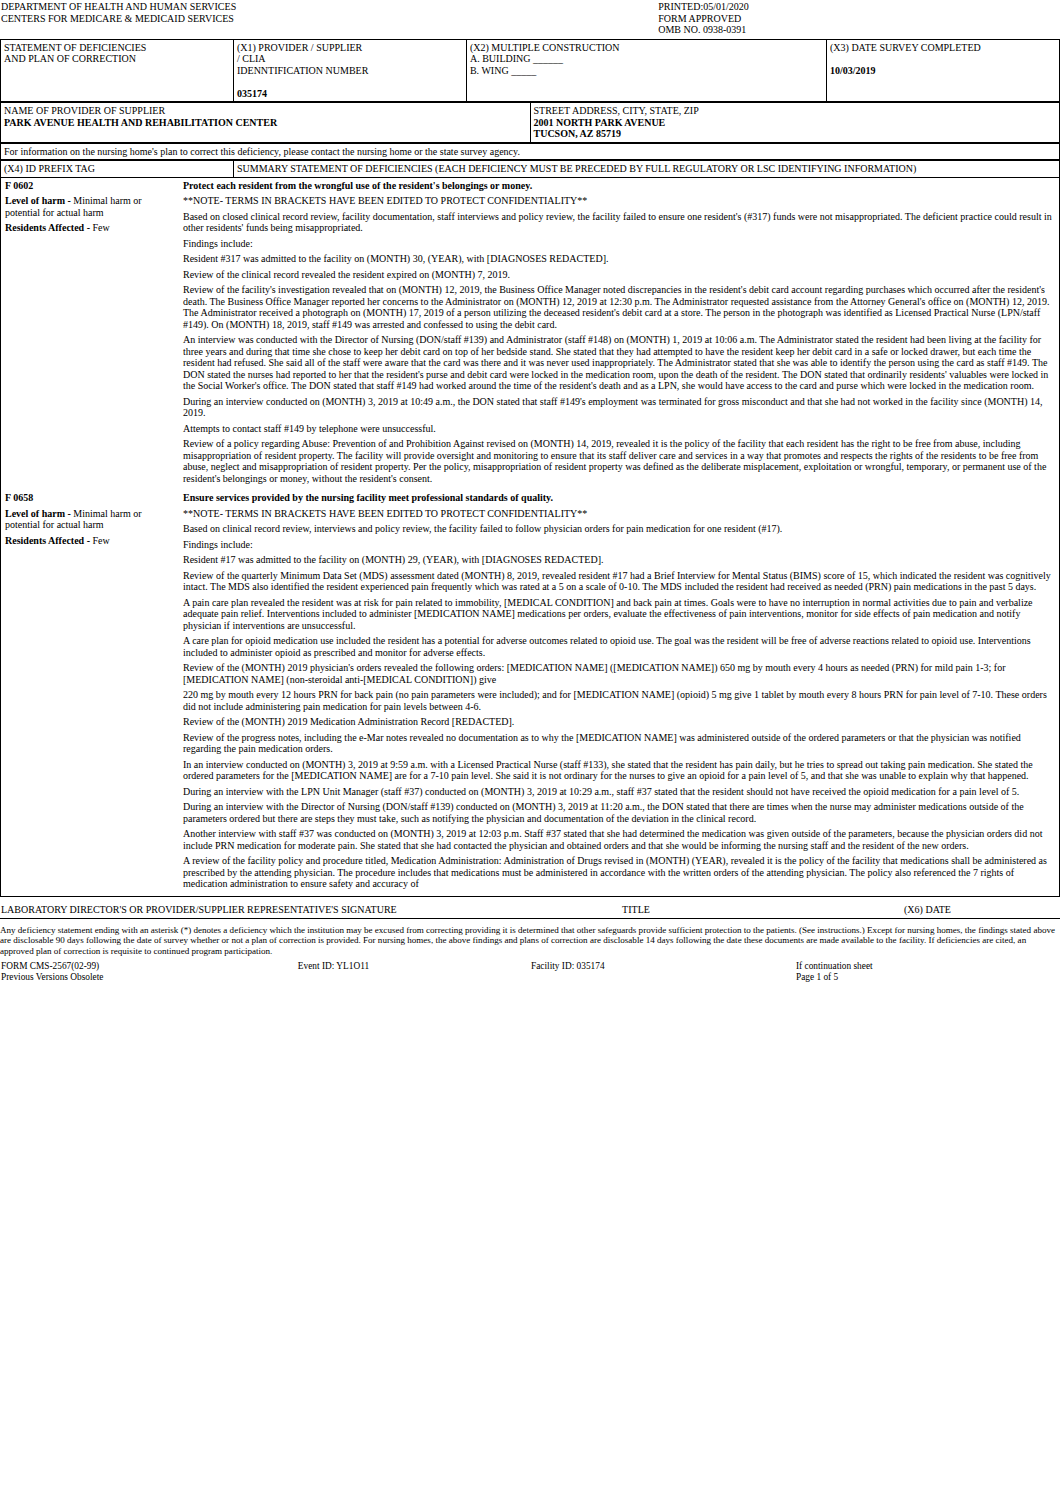| DEPARTMENT OF HEALTH AND HUMAN SERVICES CENTERS FOR MEDICARE & MEDICAID SERVICES | PRINTED:05/01/2020 FORM APPROVED OMB NO. 0938-0391 |
| STATEMENT OF DEFICIENCIES AND PLAN OF CORRECTION | (X1) PROVIDER / SUPPLIER / CLIA IDENNTIFICATION NUMBER 035174 | (X2) MULTIPLE CONSTRUCTION A. BUILDING ______ B. WING _____ | (X3) DATE SURVEY COMPLETED 10/03/2019 |
| NAME OF PROVIDER OF SUPPLIER PARK AVENUE HEALTH AND REHABILITATION CENTER | STREET ADDRESS, CITY, STATE, ZIP 2001 NORTH PARK AVENUE TUCSON, AZ 85719 |
| For information on the nursing home's plan to correct this deficiency, please contact the nursing home or the state survey agency. |
| (X4) ID PREFIX TAG | SUMMARY STATEMENT OF DEFICIENCIES (EACH DEFICIENCY MUST BE PRECEDED BY FULL REGULATORY OR LSC IDENTIFYING INFORMATION) |
| F 0602 Level of harm - Minimal harm or potential for actual harm Residents Affected - Few | Protect each resident from the wrongful use of the resident's belongings or money. **NOTE- TERMS IN BRACKETS HAVE BEEN EDITED TO PROTECT CONFIDENTIALITY** Based on closed clinical record review, facility documentation, staff interviews and policy review, the facility failed to ensure one resident's (#317) funds were not misappropriated. The deficient practice could result in other residents' funds being misappropriated. Findings include: Resident #317 was admitted to the facility on (MONTH) 30, (YEAR), with [DIAGNOSES REDACTED]. Review of the clinical record revealed the resident expired on (MONTH) 7, 2019. Review of the facility's investigation revealed that on (MONTH) 12, 2019, the Business Office Manager noted discrepancies in the resident's debit card account regarding purchases which occurred after the resident's death. The Business Office Manager reported her concerns to the Administrator on (MONTH) 12, 2019 at 12:30 p.m. The Administrator requested assistance from the Attorney General's office on (MONTH) 12, 2019. The Administrator received a photograph on (MONTH) 17, 2019 of a person utilizing the deceased resident's debit card at a store. The person in the photograph was identified as Licensed Practical Nurse (LPN/staff #149). On (MONTH) 18, 2019, staff #149 was arrested and confessed to using the debit card. An interview was conducted with the Director of Nursing (DON/staff #139) and Administrator (staff #148) on (MONTH) 1, 2019 at 10:06 a.m. The Administrator stated the resident had been living at the facility for three years and during that time she chose to keep her debit card on top of her bedside stand. She stated that they had attempted to have the resident keep her debit card in a safe or locked drawer, but each time the resident had refused. She said all of the staff were aware that the card was there and it was never used inappropriately. The Administrator stated that she was able to identify the person using the card as staff #149. The DON stated the nurses had reported to her that the resident's purse and debit card were locked in the medication room, upon the death of the resident. The DON stated that ordinarily residents' valuables were locked in the Social Worker's office. The DON stated that staff #149 had worked around the time of the resident's death and as a LPN, she would have access to the card and purse which were locked in the medication room. During an interview conducted on (MONTH) 3, 2019 at 10:49 a.m., the DON stated that staff #149's employment was terminated for gross misconduct and that she had not worked in the facility since (MONTH) 14, 2019. Attempts to contact staff #149 by telephone were unsuccessful. Review of a policy regarding Abuse: Prevention of and Prohibition Against revised on (MONTH) 14, 2019, revealed it is the policy of the facility that each resident has the right to be free from abuse, including misappropriation of resident property. The facility will provide oversight and monitoring to ensure that its staff deliver care and services in a way that promotes and respects the rights of the residents to be free from abuse, neglect and misappropriation of resident property. Per the policy, misappropriation of resident property was defined as the deliberate misplacement, exploitation or wrongful, temporary, or permanent use of the resident's belongings or money, without the resident's consent. |
| F 0658 Level of harm - Minimal harm or potential for actual harm Residents Affected - Few | Ensure services provided by the nursing facility meet professional standards of quality. **NOTE- TERMS IN BRACKETS HAVE BEEN EDITED TO PROTECT CONFIDENTIALITY** Based on clinical record review, interviews and policy review, the facility failed to follow physician orders for pain medication for one resident (#17). Findings include: Resident #17 was admitted to the facility on (MONTH) 29, (YEAR), with [DIAGNOSES REDACTED]. Review of the quarterly Minimum Data Set (MDS) assessment dated (MONTH) 8, 2019, revealed resident #17 had a Brief Interview for Mental Status (BIMS) score of 15, which indicated the resident was cognitively intact. The MDS also identified the resident experienced pain frequently which was rated at a 5 on a scale of 0-10. The MDS included the resident had received as needed (PRN) pain medications in the past 5 days. A pain care plan revealed the resident was at risk for pain related to immobility, [MEDICAL CONDITION] and back pain at times. Goals were to have no interruption in normal activities due to pain and verbalize adequate pain relief. Interventions included to administer [MEDICATION NAME] medications per orders, evaluate the effectiveness of pain interventions, monitor for side effects of pain medication and notify physician if interventions are unsuccessful. A care plan for opioid medication use included the resident has a potential for adverse outcomes related to opioid use. The goal was the resident will be free of adverse reactions related to opioid use. Interventions included to administer opioid as prescribed and monitor for adverse effects. Review of the (MONTH) 2019 physician's orders revealed the following orders: [MEDICATION NAME] ([MEDICATION NAME]) 650 mg by mouth every 4 hours as needed (PRN) for mild pain 1-3; for [MEDICATION NAME] (non-steroidal anti-[MEDICAL CONDITION]) give 220 mg by mouth every 12 hours PRN for back pain (no pain parameters were included); and for [MEDICATION NAME] (opioid) 5 mg give 1 tablet by mouth every 8 hours PRN for pain level of 7-10. These orders did not include administering pain medication for pain levels between 4-6. Review of the (MONTH) 2019 Medication Administration Record [REDACTED]. Review of the progress notes, including the e-Mar notes revealed no documentation as to why the [MEDICATION NAME] was administered outside of the ordered parameters or that the physician was notified regarding the pain medication orders. In an interview conducted on (MONTH) 3, 2019 at 9:59 a.m. with a Licensed Practical Nurse (staff #133), she stated that the resident has pain daily, but he tries to spread out taking pain medication. She stated the ordered parameters for the [MEDICATION NAME] are for a 7-10 pain level. She said it is not ordinary for the nurses to give an opioid for a pain level of 5, and that she was unable to explain why that happened. During an interview with the LPN Unit Manager (staff #37) conducted on (MONTH) 3, 2019 at 10:29 a.m., staff #37 stated that the resident should not have received the opioid medication for a pain level of 5. During an interview with the Director of Nursing (DON/staff #139) conducted on (MONTH) 3, 2019 at 11:20 a.m., the DON stated that there are times when the nurse may administer medications outside of the parameters ordered but there are steps they must take, such as notifying the physician and documentation of the deviation in the clinical record. Another interview with staff #37 was conducted on (MONTH) 3, 2019 at 12:03 p.m. Staff #37 stated that she had determined the medication was given outside of the parameters, because the physician orders did not include PRN medication for moderate pain. She stated that she had contacted the physician and obtained orders and that she would be informing the nursing staff and the resident of the new orders. A review of the facility policy and procedure titled, Medication Administration: Administration of Drugs revised in (MONTH) (YEAR), revealed it is the policy of the facility that medications shall be administered as prescribed by the attending physician. The procedure includes that medications must be administered in accordance with the written orders of the attending physician. The policy also referenced the 7 rights of medication administration to ensure safety and accuracy of |
| LABORATORY DIRECTOR'S OR PROVIDER/SUPPLIER REPRESENTATIVE'S SIGNATURE | TITLE | (X6) DATE |
Any deficiency statement ending with an asterisk (*) denotes a deficiency which the institution may be excused from correcting providing it is determined that other safeguards provide sufficient protection to the patients. (See instructions.) Except for nursing homes, the findings stated above are disclosable 90 days following the date of survey whether or not a plan of correction is provided. For nursing homes, the above findings and plans of correction are disclosable 14 days following the date these documents are made available to the facility. If deficiencies are cited, an approved plan of correction is requisite to continued program participation.
| FORM CMS-2567(02-99) Previous Versions Obsolete | Event ID: YL1O11 | Facility ID: 035174 | If continuation sheet Page 1 of 5 |